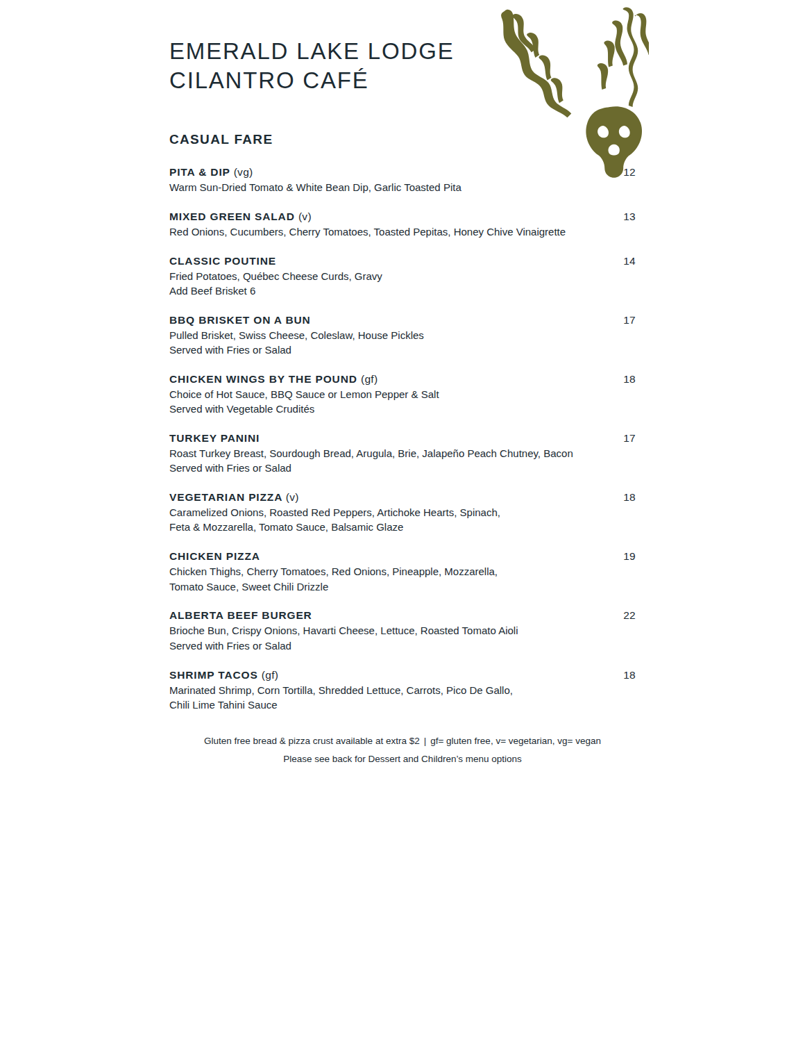Emerald Lake Lodge
Cilantro Café
Casual Fare
Pita & Dip (vg) 12
Warm Sun-Dried Tomato & White Bean Dip, Garlic Toasted Pita
Mixed Green Salad (v) 13
Red Onions, Cucumbers, Cherry Tomatoes, Toasted Pepitas, Honey Chive Vinaigrette
Classic Poutine 14
Fried Potatoes, Québec Cheese Curds, Gravy
Add Beef Brisket 6
BBQ Brisket on a Bun 17
Pulled Brisket, Swiss Cheese, Coleslaw, House Pickles
Served with Fries or Salad
Chicken Wings by the Pound (gf) 18
Choice of Hot Sauce, BBQ Sauce or Lemon Pepper & Salt
Served with Vegetable Crudités
Turkey Panini 17
Roast Turkey Breast, Sourdough Bread, Arugula, Brie, Jalapeño Peach Chutney, Bacon
Served with Fries or Salad
Vegetarian Pizza (v) 18
Caramelized Onions, Roasted Red Peppers, Artichoke Hearts, Spinach,
Feta & Mozzarella, Tomato Sauce, Balsamic Glaze
Chicken Pizza 19
Chicken Thighs, Cherry Tomatoes, Red Onions, Pineapple, Mozzarella,
Tomato Sauce, Sweet Chili Drizzle
Alberta Beef Burger 22
Brioche Bun, Crispy Onions, Havarti Cheese, Lettuce, Roasted Tomato Aioli
Served with Fries or Salad
Shrimp Tacos (gf) 18
Marinated Shrimp, Corn Tortilla, Shredded Lettuce, Carrots, Pico De Gallo,
Chili Lime Tahini Sauce
Gluten free bread & pizza crust available at extra $2|gf= gluten free, v= vegetarian, vg= vegan
Please see back for Dessert and Children’s menu options